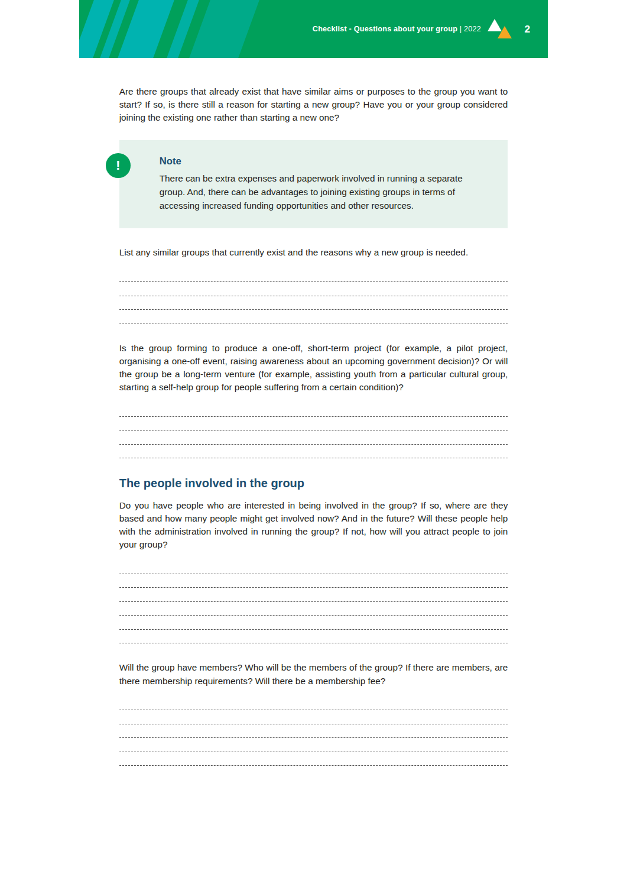Checklist - Questions about your group | 2022
2
Are there groups that already exist that have similar aims or purposes to the group you want to start? If so, is there still a reason for starting a new group? Have you or your group considered joining the existing one rather than starting a new one?
!
Note
There can be extra expenses and paperwork involved in running a separate group. And, there can be advantages to joining existing groups in terms of accessing increased funding opportunities and other resources.
List any similar groups that currently exist and the reasons why a new group is needed.
Is the group forming to produce a one-off, short-term project (for example, a pilot project, organising a one-off event, raising awareness about an upcoming government decision)? Or will the group be a long-term venture (for example, assisting youth from a particular cultural group, starting a self-help group for people suffering from a certain condition)?
The people involved in the group
Do you have people who are interested in being involved in the group? If so, where are they based and how many people might get involved now? And in the future? Will these people help with the administration involved in running the group? If not, how will you attract people to join your group?
Will the group have members? Who will be the members of the group? If there are members, are there membership requirements? Will there be a membership fee?